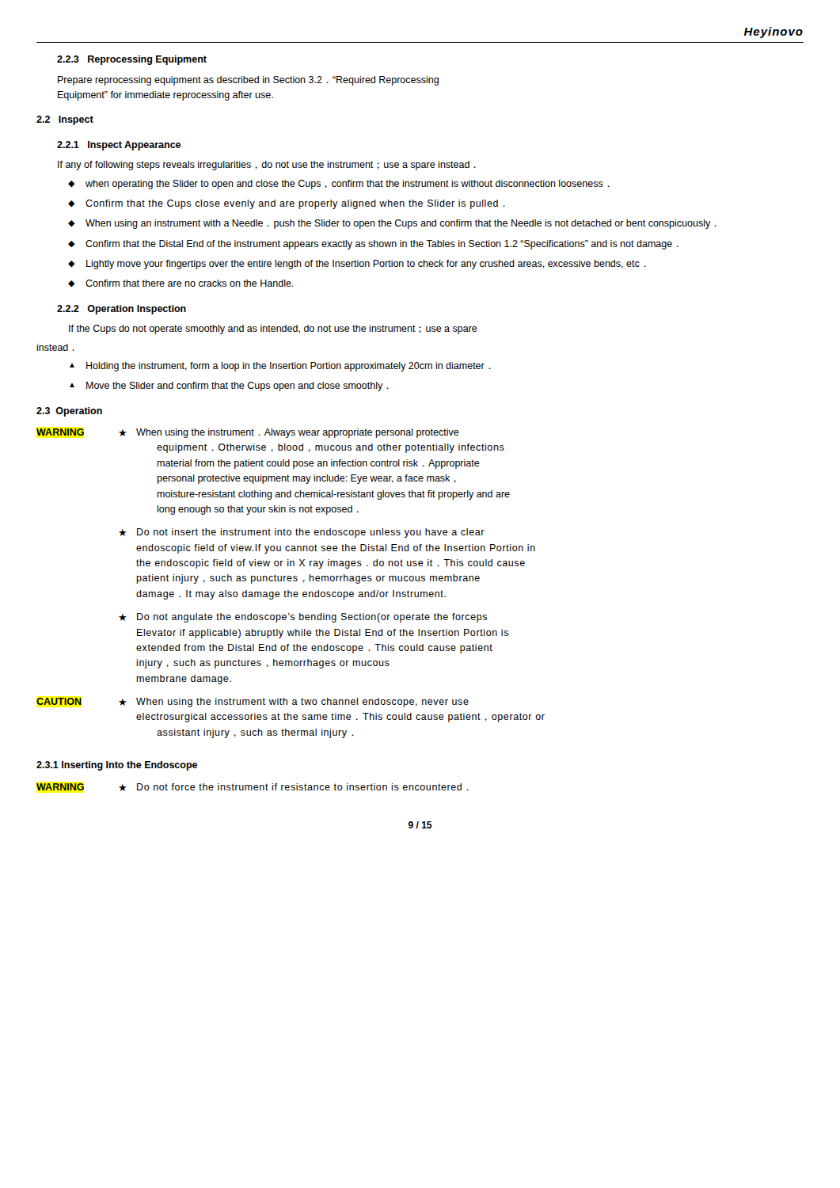Heyinovo
2.2.3 Reprocessing Equipment
Prepare reprocessing equipment as described in Section 3.2．“Required Reprocessing
Equipment” for immediate reprocessing after use.
2.2 Inspect
2.2.1 Inspect Appearance
If any of following steps reveals irregularities，do not use the instrument；use a spare instead．
when operating the Slider to open and close the Cups，confirm that the instrument is without disconnection looseness．
Confirm that the Cups close evenly and are properly aligned when the Slider is pulled．
When using an instrument with a Needle．push the Slider to open the Cups and confirm that the Needle is not detached or bent conspicuously．
Confirm that the Distal End of the instrument appears exactly as shown in the Tables in Section 1.2 “Specifications” and is not damage．
Lightly move your fingertips over the entire length of the Insertion Portion to check for any crushed areas, excessive bends, etc．
Confirm that there are no cracks on the Handle.
2.2.2 Operation Inspection
If the Cups do not operate smoothly and as intended, do not use the instrument；use a spare
instead．
Holding the instrument, form a loop in the Insertion Portion approximately 20cm in diameter．
Move the Slider and confirm that the Cups open and close smoothly．
2.3 Operation
| WARNING | ★ | When using the instrument．Always wear appropriate personal protective equipment．Otherwise，blood，mucous and other potentially infections material from the patient could pose an infection control risk．Appropriate personal protective equipment may include: Eye wear, a face mask， moisture-resistant clothing and chemical-resistant gloves that fit properly and are long enough so that your skin is not exposed． |
| | ★ | Do not insert the instrument into the endoscope unless you have a clear endoscopic field of view.If you cannot see the Distal End of the Insertion Portion in the endoscopic field of view or in X ray images．do not use it．This could cause patient injury，such as punctures，hemorrhages or mucous membrane damage．It may also damage the endoscope and/or Instrument. |
| | ★ | Do not angulate the endoscope’s bending Section(or operate the forceps Elevator if applicable) abruptly while the Distal End of the Insertion Portion is extended from the Distal End of the endoscope．This could cause patient injury，such as punctures，hemorrhages or mucous membrane damage. |
| CAUTION | ★ | When using the instrument with a two channel endoscope, never use electrosurgical accessories at the same time．This could cause patient，operator or assistant injury，such as thermal injury． |
2.3.1 Inserting Into the Endoscope
| WARNING | ★ | Do not force the instrument if resistance to insertion is encountered． |
9 / 15